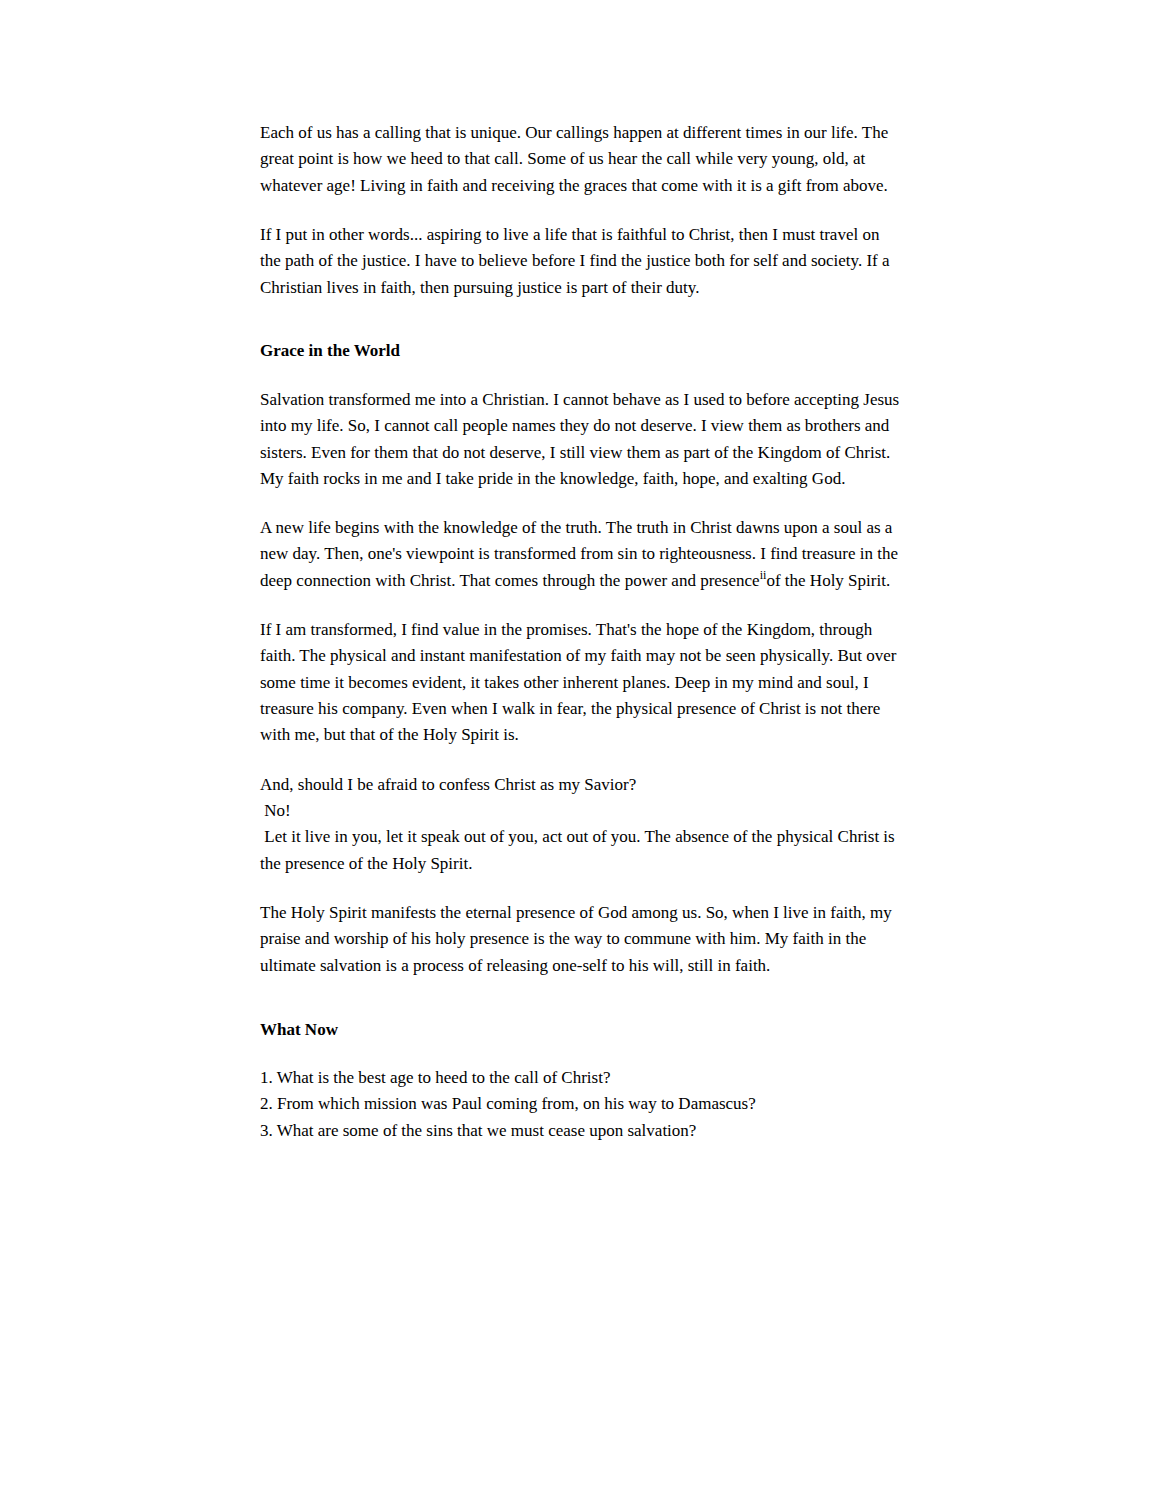Each of us has a calling that is unique. Our callings happen at different times in our life. The great point is how we heed to that call. Some of us hear the call while very young, old, at whatever age! Living in faith and receiving the graces that come with it is a gift from above.
If I put in other words... aspiring to live a life that is faithful to Christ, then I must travel on the path of the justice. I have to believe before I find the justice both for self and society. If a Christian lives in faith, then pursuing justice is part of their duty.
Grace in the World
Salvation transformed me into a Christian. I cannot behave as I used to before accepting Jesus into my life. So, I cannot call people names they do not deserve. I view them as brothers and sisters. Even for them that do not deserve, I still view them as part of the Kingdom of Christ. My faith rocks in me and I take pride in the knowledge, faith, hope, and exalting God.
A new life begins with the knowledge of the truth. The truth in Christ dawns upon a soul as a new day. Then, one's viewpoint is transformed from sin to righteousness. I find treasure in the deep connection with Christ. That comes through the power and presenceiiof the Holy Spirit.
If I am transformed, I find value in the promises. That's the hope of the Kingdom, through faith. The physical and instant manifestation of my faith may not be seen physically. But over some time it becomes evident, it takes other inherent planes. Deep in my mind and soul, I treasure his company. Even when I walk in fear, the physical presence of Christ is not there with me, but that of the Holy Spirit is.
And, should I be afraid to confess Christ as my Savior?
No!
Let it live in you, let it speak out of you, act out of you. The absence of the physical Christ is the presence of the Holy Spirit.
The Holy Spirit manifests the eternal presence of God among us. So, when I live in faith, my praise and worship of his holy presence is the way to commune with him. My faith in the ultimate salvation is a process of releasing one-self to his will, still in faith.
What Now
1. What is the best age to heed to the call of Christ?
2. From which mission was Paul coming from, on his way to Damascus?
3. What are some of the sins that we must cease upon salvation?